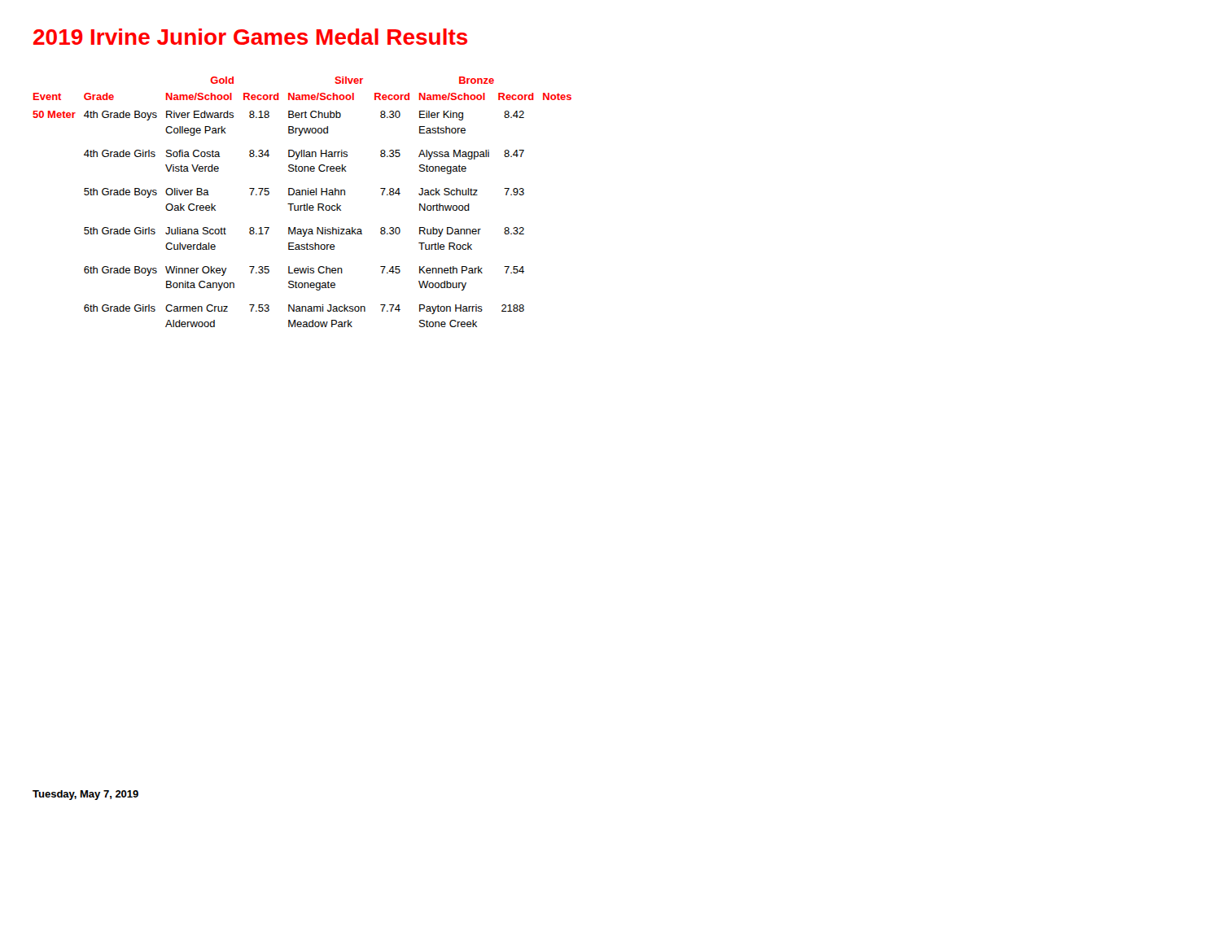2019 Irvine Junior Games Medal Results
| | | Gold | Silver | Bronze | |
| --- | --- | --- | --- | --- | --- |
| Event | Grade | Name/School | Record | Name/School | Record | Name/School | Record | Notes |
| 50 Meter | 4th Grade Boys | River Edwards College Park | 8.18 | Bert Chubb Brywood | 8.30 | Eiler King Eastshore | 8.42 | |
| | 4th Grade Girls | Sofia Costa Vista Verde | 8.34 | Dyllan Harris Stone Creek | 8.35 | Alyssa Magpali Stonegate | 8.47 | |
| | 5th Grade Boys | Oliver Ba Oak Creek | 7.75 | Daniel Hahn Turtle Rock | 7.84 | Jack Schultz Northwood | 7.93 | |
| | 5th Grade Girls | Juliana Scott Culverdale | 8.17 | Maya Nishizaka Eastshore | 8.30 | Ruby Danner Turtle Rock | 8.32 | |
| | 6th Grade Boys | Winner Okey Bonita Canyon | 7.35 | Lewis Chen Stonegate | 7.45 | Kenneth Park Woodbury | 7.54 | |
| | 6th Grade Girls | Carmen Cruz Alderwood | 7.53 | Nanami Jackson Meadow Park | 7.74 | Payton Harris Stone Creek | 2188 | |
Tuesday, May 7, 2019